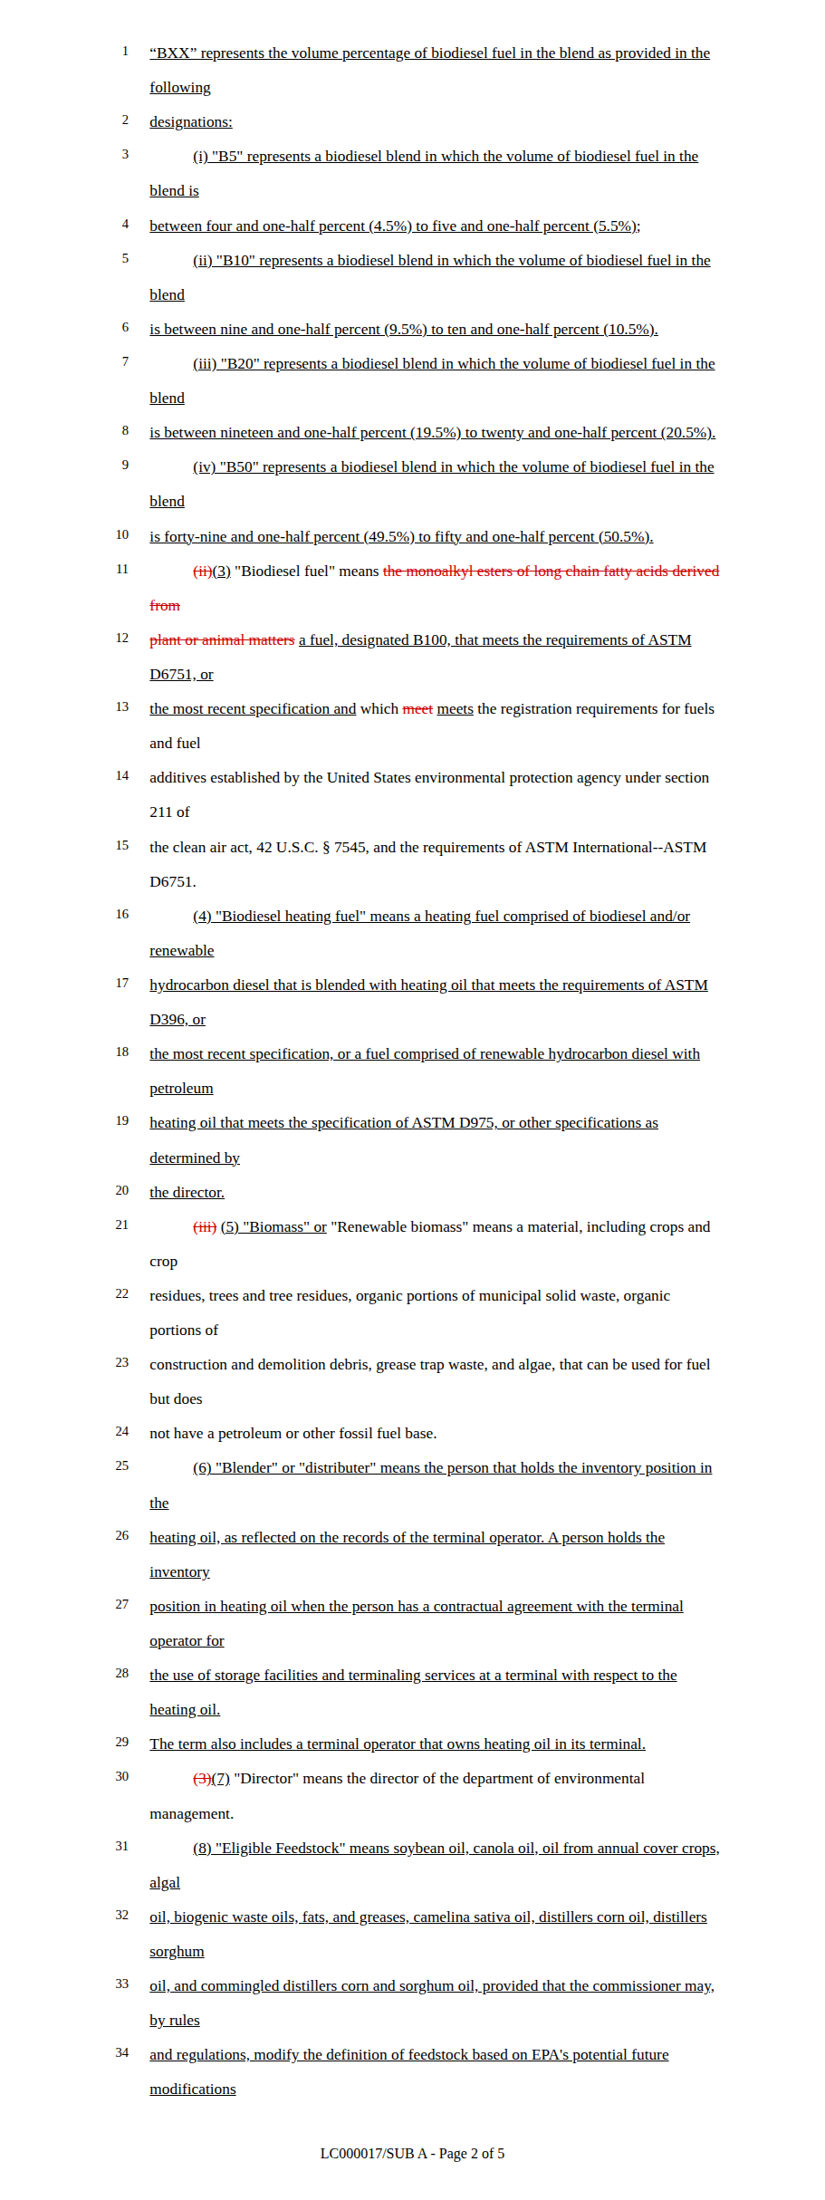“BXX” represents the volume percentage of biodiesel fuel in the blend as provided in the following
designations:
(i) "B5" represents a biodiesel blend in which the volume of biodiesel fuel in the blend is
between four and one-half percent (4.5%) to five and one-half percent (5.5%);
(ii) "B10" represents a biodiesel blend in which the volume of biodiesel fuel in the blend
is between nine and one-half percent (9.5%) to ten and one-half percent (10.5%).
(iii) "B20" represents a biodiesel blend in which the volume of biodiesel fuel in the blend
is between nineteen and one-half percent (19.5%) to twenty and one-half percent (20.5%).
(iv) "B50" represents a biodiesel blend in which the volume of biodiesel fuel in the blend
is forty-nine and one-half percent (49.5%) to fifty and one-half percent (50.5%).
(ii)(3) "Biodiesel fuel" means the monoalkyl esters of long chain fatty acids derived from
plant or animal matters a fuel, designated B100, that meets the requirements of ASTM D6751, or
the most recent specification and which meet meets the registration requirements for fuels and fuel
additives established by the United States environmental protection agency under section 211 of
the clean air act, 42 U.S.C. § 7545, and the requirements of ASTM International--ASTM D6751.
(4) "Biodiesel heating fuel" means a heating fuel comprised of biodiesel and/or renewable
hydrocarbon diesel that is blended with heating oil that meets the requirements of ASTM D396, or
the most recent specification, or a fuel comprised of renewable hydrocarbon diesel with petroleum
heating oil that meets the specification of ASTM D975, or other specifications as determined by
the director.
(iii) (5) "Biomass" or "Renewable biomass" means a material, including crops and crop
residues, trees and tree residues, organic portions of municipal solid waste, organic portions of
construction and demolition debris, grease trap waste, and algae, that can be used for fuel but does
not have a petroleum or other fossil fuel base.
(6) "Blender" or "distributer" means the person that holds the inventory position in the
heating oil, as reflected on the records of the terminal operator. A person holds the inventory
position in heating oil when the person has a contractual agreement with the terminal operator for
the use of storage facilities and terminaling services at a terminal with respect to the heating oil.
The term also includes a terminal operator that owns heating oil in its terminal.
(3)(7) "Director" means the director of the department of environmental management.
(8) "Eligible Feedstock" means soybean oil, canola oil, oil from annual cover crops, algal
oil, biogenic waste oils, fats, and greases, camelina sativa oil, distillers corn oil, distillers sorghum
oil, and commingled distillers corn and sorghum oil, provided that the commissioner may, by rules
and regulations, modify the definition of feedstock based on EPA's potential future modifications
LC000017/SUB A - Page 2 of 5